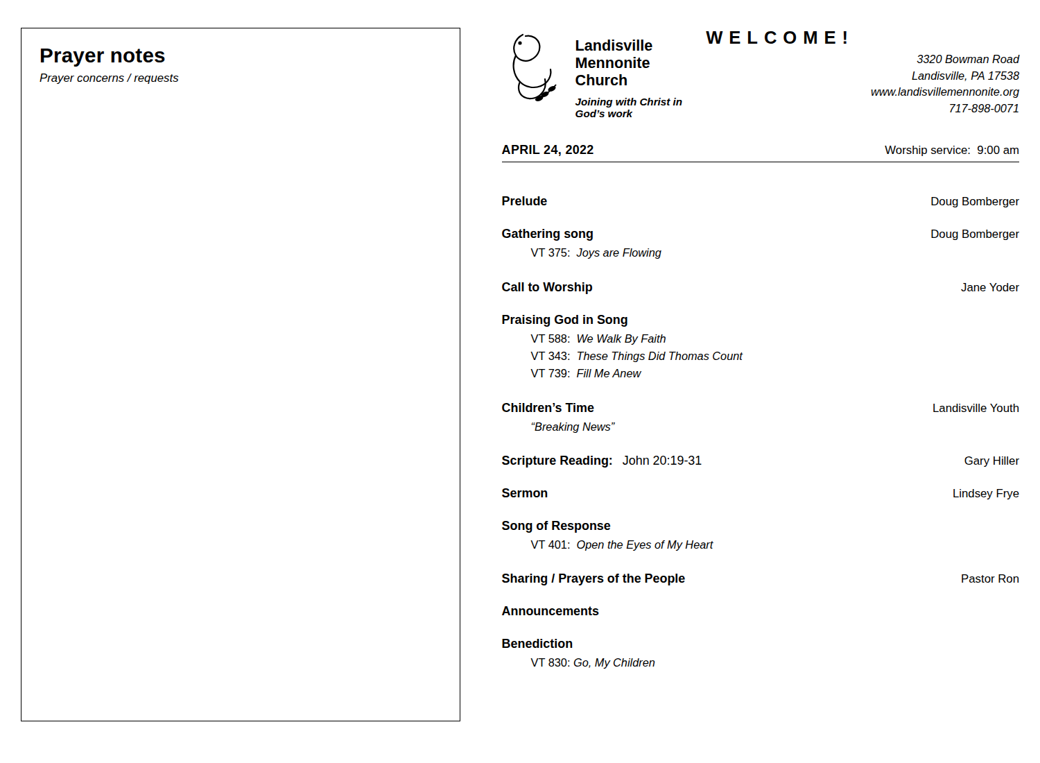Prayer notes
Prayer concerns / requests
Landisville
Mennonite
Church
Joining with Christ in God’s work
WELCOME!
3320 Bowman Road
Landisville, PA 17538
www.landisvillemennonite.org
717-898-0071
APRIL 24, 2022 Worship service: 9:00 am
Prelude Doug Bomberger
Gathering song Doug Bomberger
VT 375: Joys are Flowing
Call to Worship Jane Yoder
Praising God in Song
VT 588: We Walk By Faith
VT 343: These Things Did Thomas Count
VT 739: Fill Me Anew
Children’s Time Landisville Youth
“Breaking News”
Scripture Reading:John 20:19-31 Gary Hiller
Sermon Lindsey Frye
Song of Response
VT 401: Open the Eyes of My Heart
Sharing / Prayers of the People Pastor Ron
Announcements
Benediction
VT 830: Go, My Children